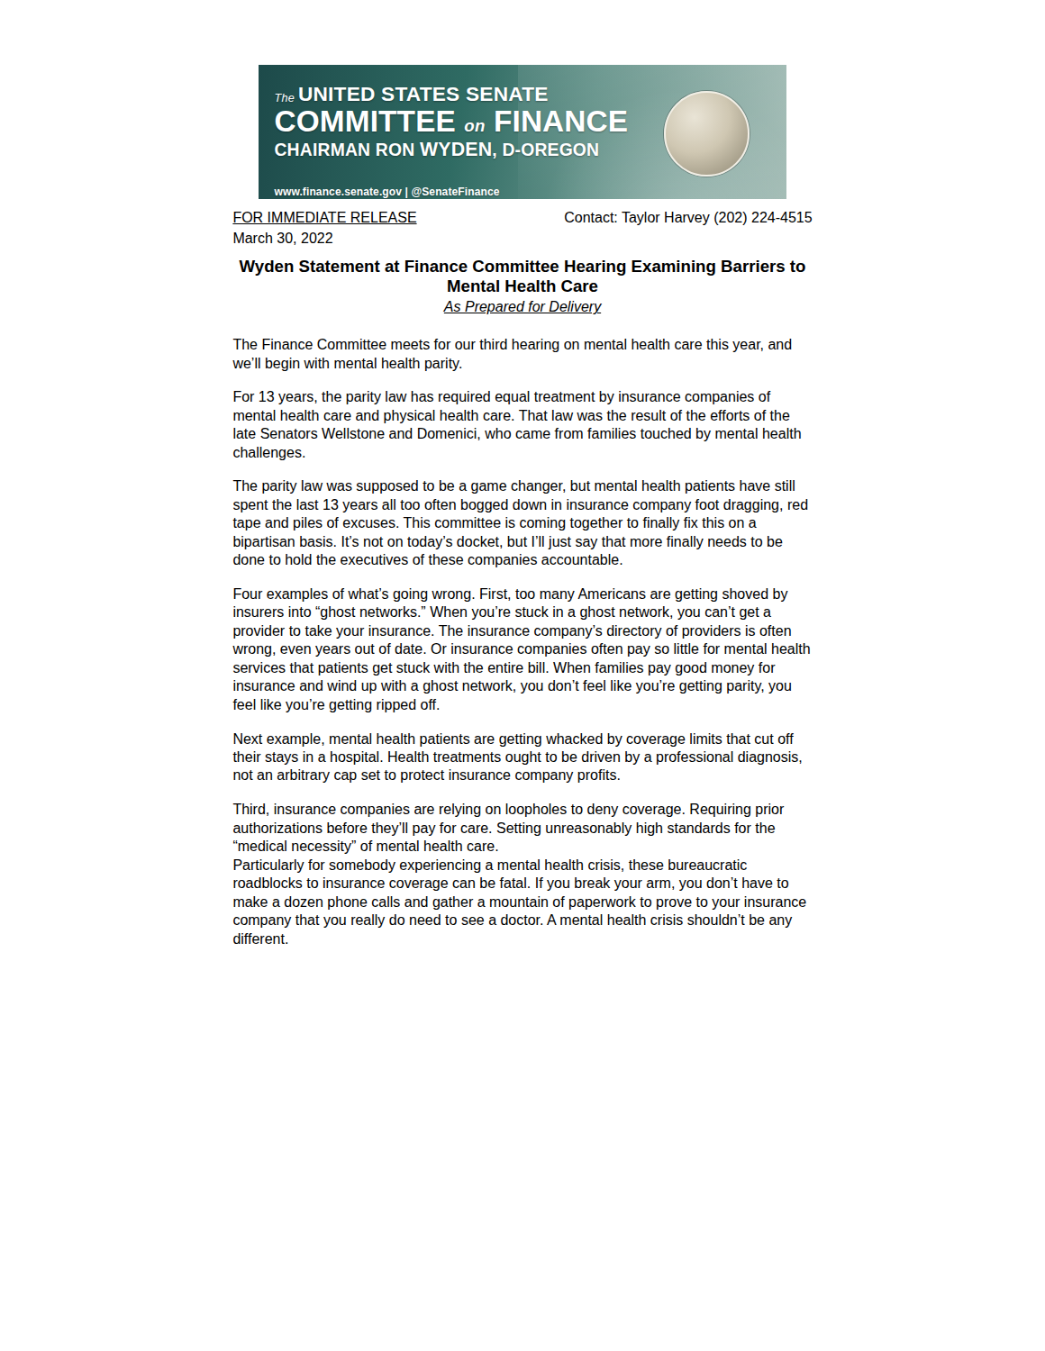The UNITED STATES SENATE
COMMITTEE on FINANCE
CHAIRMAN RON WYDEN, D-OREGON
www.finance.senate.gov | @SenateFinance
FOR IMMEDIATE RELEASE
Contact: Taylor Harvey (202) 224-4515
March 30, 2022
Wyden Statement at Finance Committee Hearing Examining Barriers to Mental Health Care
As Prepared for Delivery
The Finance Committee meets for our third hearing on mental health care this year, and we’ll begin with mental health parity.
For 13 years, the parity law has required equal treatment by insurance companies of mental health care and physical health care. That law was the result of the efforts of the late Senators Wellstone and Domenici, who came from families touched by mental health challenges.
The parity law was supposed to be a game changer, but mental health patients have still spent the last 13 years all too often bogged down in insurance company foot dragging, red tape and piles of excuses. This committee is coming together to finally fix this on a bipartisan basis. It’s not on today’s docket, but I’ll just say that more finally needs to be done to hold the executives of these companies accountable.
Four examples of what’s going wrong. First, too many Americans are getting shoved by insurers into “ghost networks.” When you’re stuck in a ghost network, you can’t get a provider to take your insurance. The insurance company’s directory of providers is often wrong, even years out of date. Or insurance companies often pay so little for mental health services that patients get stuck with the entire bill. When families pay good money for insurance and wind up with a ghost network, you don’t feel like you’re getting parity, you feel like you’re getting ripped off.
Next example, mental health patients are getting whacked by coverage limits that cut off their stays in a hospital. Health treatments ought to be driven by a professional diagnosis, not an arbitrary cap set to protect insurance company profits.
Third, insurance companies are relying on loopholes to deny coverage. Requiring prior authorizations before they’ll pay for care. Setting unreasonably high standards for the “medical necessity” of mental health care.
Particularly for somebody experiencing a mental health crisis, these bureaucratic roadblocks to insurance coverage can be fatal. If you break your arm, you don’t have to make a dozen phone calls and gather a mountain of paperwork to prove to your insurance company that you really do need to see a doctor. A mental health crisis shouldn’t be any different.